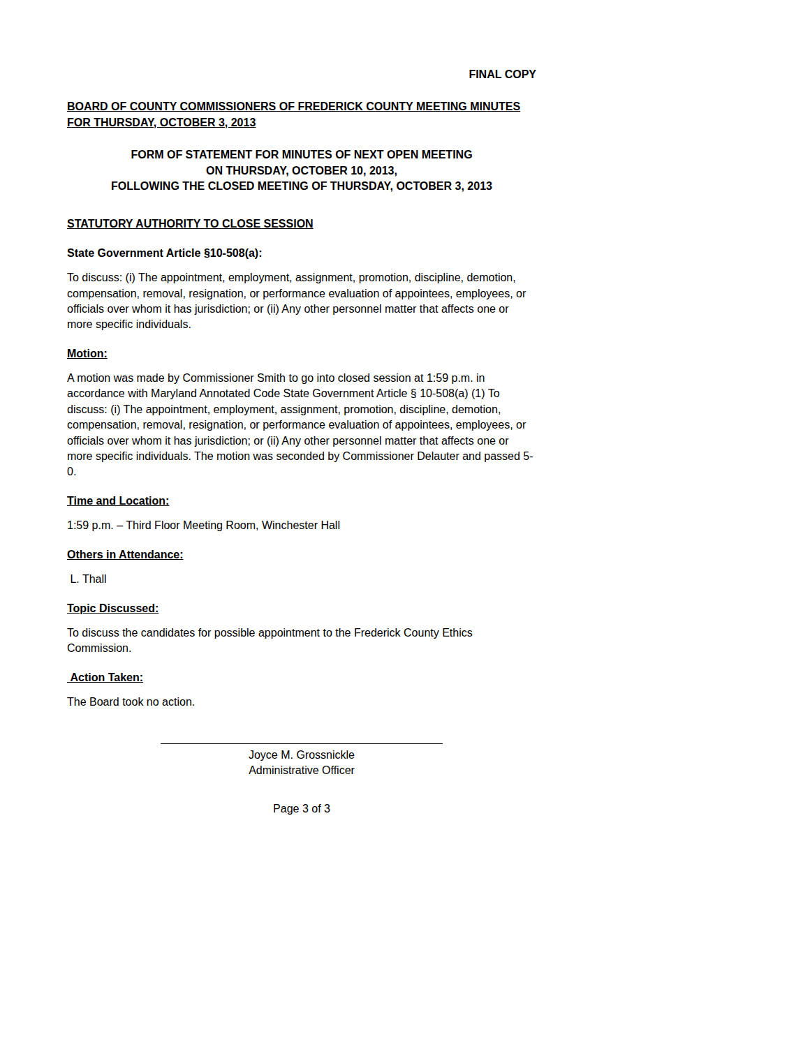FINAL COPY
BOARD OF COUNTY COMMISSIONERS OF FREDERICK COUNTY MEETING MINUTES
FOR THURSDAY, OCTOBER 3, 2013
FORM OF STATEMENT FOR MINUTES OF NEXT OPEN MEETING
ON THURSDAY, OCTOBER 10, 2013,
FOLLOWING THE CLOSED MEETING OF THURSDAY, OCTOBER 3, 2013
STATUTORY AUTHORITY TO CLOSE SESSION
State Government Article §10-508(a):
To discuss: (i) The appointment, employment, assignment, promotion, discipline, demotion, compensation, removal, resignation, or performance evaluation of appointees, employees, or officials over whom it has jurisdiction; or (ii) Any other personnel matter that affects one or more specific individuals.
Motion:
A motion was made by Commissioner Smith to go into closed session at 1:59 p.m. in accordance with Maryland Annotated Code State Government Article § 10-508(a) (1) To discuss: (i) The appointment, employment, assignment, promotion, discipline, demotion, compensation, removal, resignation, or performance evaluation of appointees, employees, or officials over whom it has jurisdiction; or (ii) Any other personnel matter that affects one or more specific individuals. The motion was seconded by Commissioner Delauter and passed 5-0.
Time and Location:
1:59 p.m. – Third Floor Meeting Room, Winchester Hall
Others in Attendance:
L. Thall
Topic Discussed:
To discuss the candidates for possible appointment to the Frederick County Ethics Commission.
Action Taken:
The Board took no action.
Joyce M. Grossnickle
Administrative Officer
Page 3 of 3